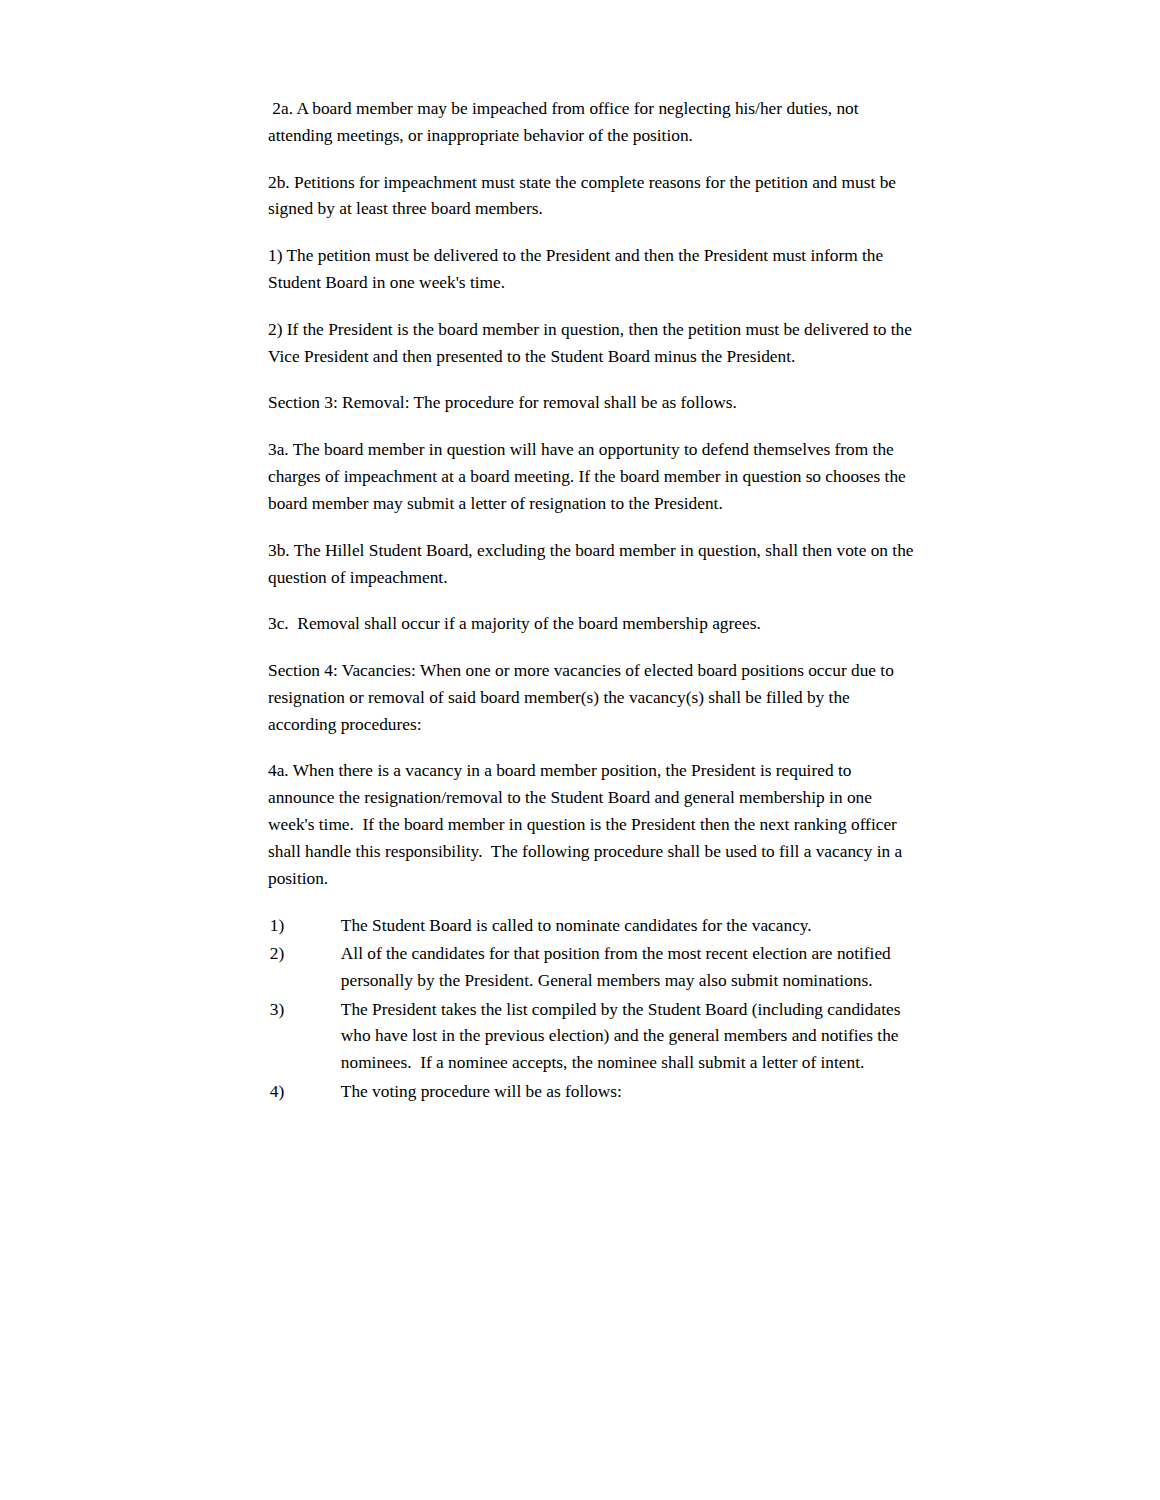2a. A board member may be impeached from office for neglecting his/her duties, not attending meetings, or inappropriate behavior of the position.
2b. Petitions for impeachment must state the complete reasons for the petition and must be signed by at least three board members.
1) The petition must be delivered to the President and then the President must inform the Student Board in one week's time.
2) If the President is the board member in question, then the petition must be delivered to the Vice President and then presented to the Student Board minus the President.
Section 3: Removal: The procedure for removal shall be as follows.
3a. The board member in question will have an opportunity to defend themselves from the charges of impeachment at a board meeting. If the board member in question so chooses the board member may submit a letter of resignation to the President.
3b. The Hillel Student Board, excluding the board member in question, shall then vote on the question of impeachment.
3c. Removal shall occur if a majority of the board membership agrees.
Section 4: Vacancies: When one or more vacancies of elected board positions occur due to resignation or removal of said board member(s) the vacancy(s) shall be filled by the according procedures:
4a. When there is a vacancy in a board member position, the President is required to announce the resignation/removal to the Student Board and general membership in one week's time. If the board member in question is the President then the next ranking officer shall handle this responsibility. The following procedure shall be used to fill a vacancy in a position.
1) The Student Board is called to nominate candidates for the vacancy.
2) All of the candidates for that position from the most recent election are notified personally by the President. General members may also submit nominations.
3) The President takes the list compiled by the Student Board (including candidates who have lost in the previous election) and the general members and notifies the nominees. If a nominee accepts, the nominee shall submit a letter of intent.
4) The voting procedure will be as follows: